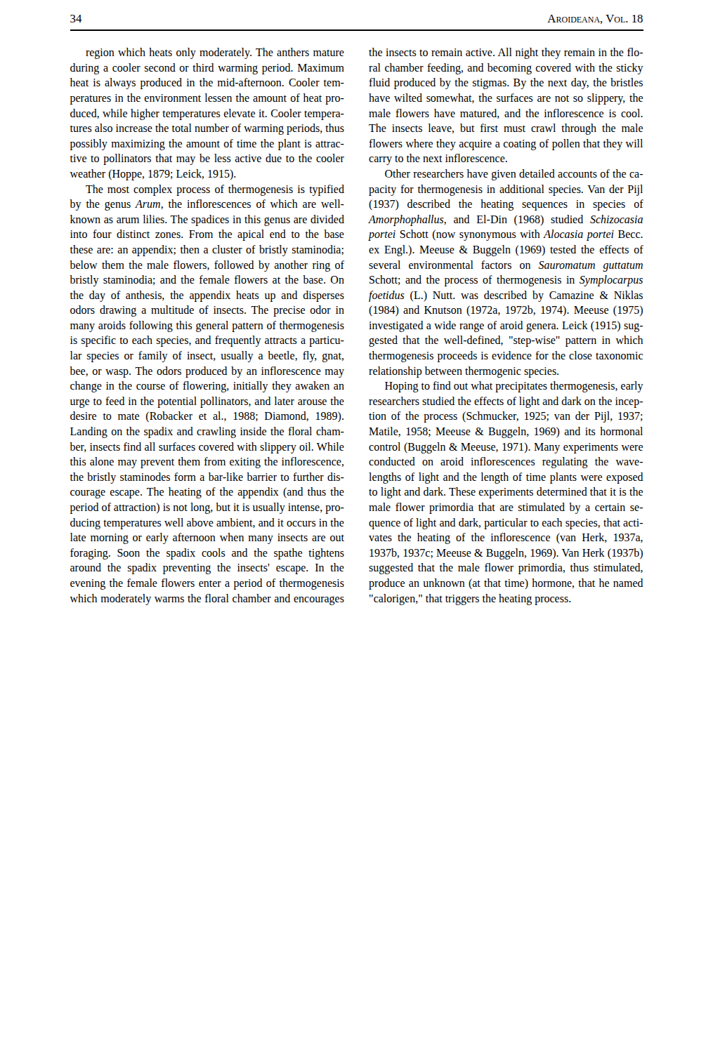34 Aroideana, Vol. 18
region which heats only moderately. The anthers mature during a cooler second or third warming period. Maximum heat is always produced in the mid-afternoon. Cooler temperatures in the environment lessen the amount of heat produced, while higher temperatures elevate it. Cooler temperatures also increase the total number of warming periods, thus possibly maximizing the amount of time the plant is attractive to pollinators that may be less active due to the cooler weather (Hoppe, 1879; Leick, 1915).
The most complex process of thermogenesis is typified by the genus Arum, the inflorescences of which are well-known as arum lilies. The spadices in this genus are divided into four distinct zones. From the apical end to the base these are: an appendix; then a cluster of bristly staminodia; below them the male flowers, followed by another ring of bristly staminodia; and the female flowers at the base. On the day of anthesis, the appendix heats up and disperses odors drawing a multitude of insects. The precise odor in many aroids following this general pattern of thermogenesis is specific to each species, and frequently attracts a particular species or family of insect, usually a beetle, fly, gnat, bee, or wasp. The odors produced by an inflorescence may change in the course of flowering, initially they awaken an urge to feed in the potential pollinators, and later arouse the desire to mate (Robacker et al., 1988; Diamond, 1989). Landing on the spadix and crawling inside the floral chamber, insects find all surfaces covered with slippery oil. While this alone may prevent them from exiting the inflorescence, the bristly staminodes form a bar-like barrier to further discourage escape. The heating of the appendix (and thus the period of attraction) is not long, but it is usually intense, producing temperatures well above ambient, and it occurs in the late morning or early afternoon when many insects are out foraging. Soon the spadix cools and the spathe tightens around the spadix preventing the insects' escape. In the evening the female flowers enter a period of thermogenesis which moderately warms the floral chamber and encourages the insects to remain active. All night they remain in the floral chamber feeding, and becoming covered with the sticky fluid produced by the stigmas. By the next day, the bristles have wilted somewhat, the surfaces are not so slippery, the male flowers have matured, and the inflorescence is cool. The insects leave, but first must crawl through the male flowers where they acquire a coating of pollen that they will carry to the next inflorescence.
Other researchers have given detailed accounts of the capacity for thermogenesis in additional species. Van der Pijl (1937) described the heating sequences in species of Amorphophallus, and El-Din (1968) studied Schizocasia portei Schott (now synonymous with Alocasia portei Becc. ex Engl.). Meeuse & Buggeln (1969) tested the effects of several environmental factors on Sauromatum guttatum Schott; and the process of thermogenesis in Symplocarpus foetidus (L.) Nutt. was described by Camazine & Niklas (1984) and Knutson (1972a, 1972b, 1974). Meeuse (1975) investigated a wide range of aroid genera. Leick (1915) suggested that the well-defined, "step-wise" pattern in which thermogenesis proceeds is evidence for the close taxonomic relationship between thermogenic species.
Hoping to find out what precipitates thermogenesis, early researchers studied the effects of light and dark on the inception of the process (Schmucker, 1925; van der Pijl, 1937; Matile, 1958; Meeuse & Buggeln, 1969) and its hormonal control (Buggeln & Meeuse, 1971). Many experiments were conducted on aroid inflorescences regulating the wavelengths of light and the length of time plants were exposed to light and dark. These experiments determined that it is the male flower primordia that are stimulated by a certain sequence of light and dark, particular to each species, that activates the heating of the inflorescence (van Herk, 1937a, 1937b, 1937c; Meeuse & Buggeln, 1969). Van Herk (1937b) suggested that the male flower primordia, thus stimulated, produce an unknown (at that time) hormone, that he named "calorigen," that triggers the heating process.